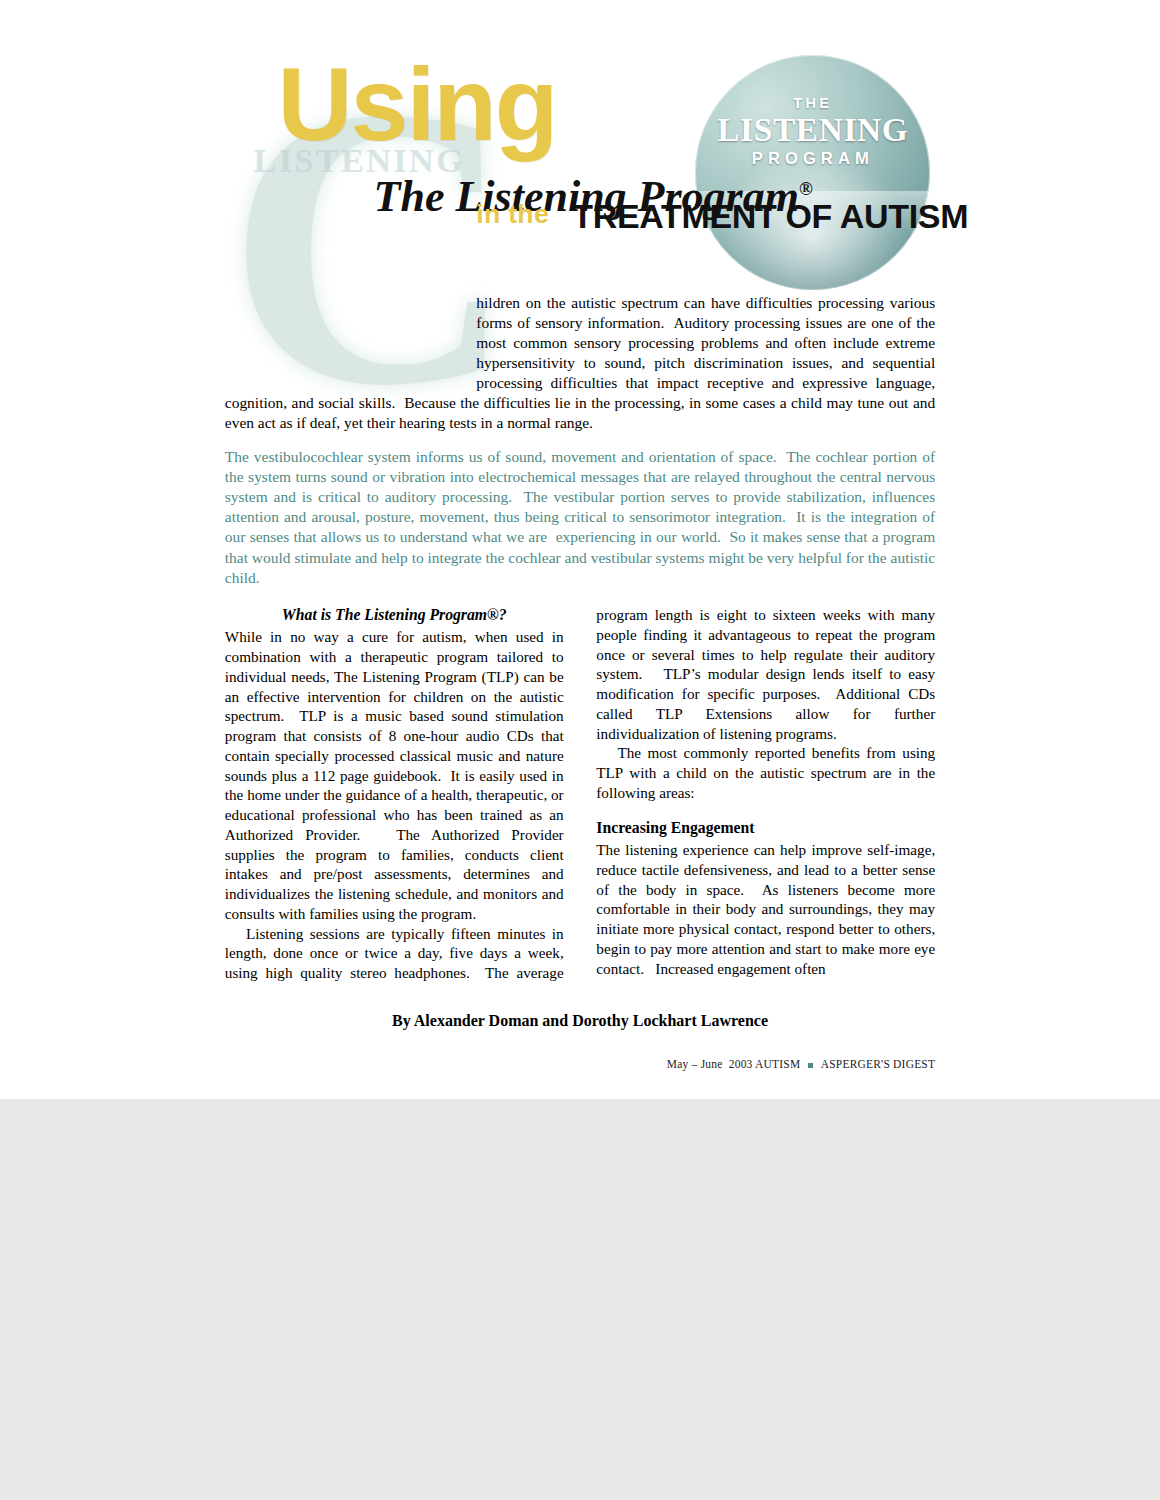C
LISTENING
THE
LISTENING
PROGRAM
Using
The Listening Program®
in the
TREATMENT OF AUTISM
hildren on the autistic spectrum can have difficulties processing various forms of sensory information. Auditory processing issues are one of the most common sensory processing problems and often include extreme hypersensitivity to sound, pitch discrimination issues, and sequential processing difficulties that impact receptive and expressive language, cognition, and social skills. Because the difficulties lie in the processing, in some cases a child may tune out and even act as if deaf, yet their hearing tests in a normal range.
The vestibulocochlear system informs us of sound, movement and orientation of space. The cochlear portion of the system turns sound or vibration into electrochemical messages that are relayed throughout the central nervous system and is critical to auditory processing. The vestibular portion serves to provide stabilization, influences attention and arousal, posture, movement, thus being critical to sensorimotor integration. It is the integration of our senses that allows us to understand what we are experiencing in our world. So it makes sense that a program that would stimulate and help to integrate the cochlear and vestibular systems might be very helpful for the autistic child.
What is The Listening Program®?
While in no way a cure for autism, when used in combination with a therapeutic program tailored to individual needs, The Listening Program (TLP) can be an effective intervention for children on the autistic spectrum. TLP is a music based sound stimulation program that consists of 8 one-hour audio CDs that contain specially processed classical music and nature sounds plus a 112 page guidebook. It is easily used in the home under the guidance of a health, therapeutic, or educational professional who has been trained as an Authorized Provider. The Authorized Provider supplies the program to families, conducts client intakes and pre/post assessments, determines and individualizes the listening schedule, and monitors and consults with families using the program.
Listening sessions are typically fifteen minutes in length, done once or twice a day, five days a week, using high quality stereo headphones. The average program length is eight to sixteen weeks with many people finding it advantageous to repeat the program once or several times to help regulate their auditory system. TLP’s modular design lends itself to easy modification for specific purposes. Additional CDs called TLP Extensions allow for further individualization of listening programs.
The most commonly reported benefits from using TLP with a child on the autistic spectrum are in the following areas:
Increasing Engagement
The listening experience can help improve self-image, reduce tactile defensiveness, and lead to a better sense of the body in space. As listeners become more comfortable in their body and surroundings, they may initiate more physical contact, respond better to others, begin to pay more attention and start to make more eye contact. Increased engagement often
By Alexander Doman and Dorothy Lockhart Lawrence
May – June 2003 AUTISM ASPERGER'S DIGEST